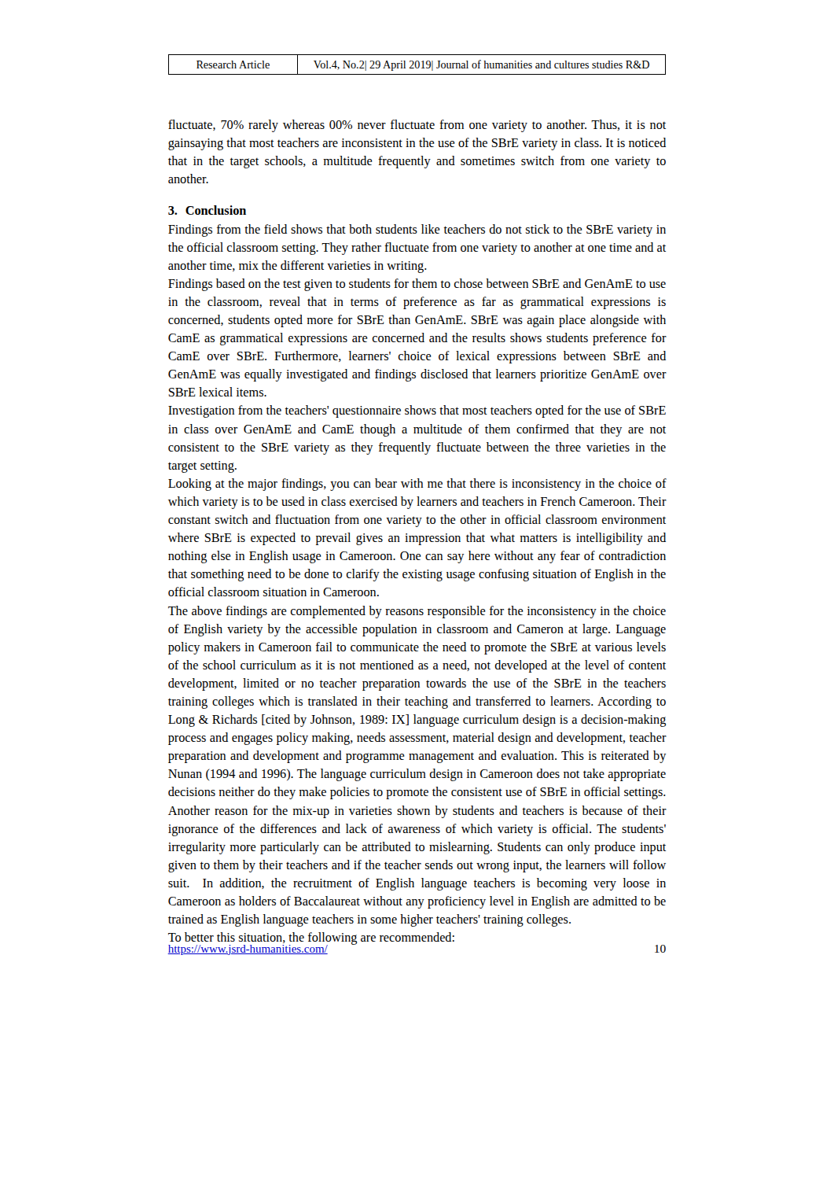Research Article
Vol.4, No.2| 29 April 2019| Journal of humanities and cultures studies R&D
fluctuate, 70% rarely whereas 00% never fluctuate from one variety to another. Thus, it is not gainsaying that most teachers are inconsistent in the use of the SBrE variety in class. It is noticed that in the target schools, a multitude frequently and sometimes switch from one variety to another.
3. Conclusion
Findings from the field shows that both students like teachers do not stick to the SBrE variety in the official classroom setting. They rather fluctuate from one variety to another at one time and at another time, mix the different varieties in writing.
Findings based on the test given to students for them to chose between SBrE and GenAmE to use in the classroom, reveal that in terms of preference as far as grammatical expressions is concerned, students opted more for SBrE than GenAmE. SBrE was again place alongside with CamE as grammatical expressions are concerned and the results shows students preference for CamE over SBrE. Furthermore, learners' choice of lexical expressions between SBrE and GenAmE was equally investigated and findings disclosed that learners prioritize GenAmE over SBrE lexical items.
Investigation from the teachers' questionnaire shows that most teachers opted for the use of SBrE in class over GenAmE and CamE though a multitude of them confirmed that they are not consistent to the SBrE variety as they frequently fluctuate between the three varieties in the target setting.
Looking at the major findings, you can bear with me that there is inconsistency in the choice of which variety is to be used in class exercised by learners and teachers in French Cameroon. Their constant switch and fluctuation from one variety to the other in official classroom environment where SBrE is expected to prevail gives an impression that what matters is intelligibility and nothing else in English usage in Cameroon. One can say here without any fear of contradiction that something need to be done to clarify the existing usage confusing situation of English in the official classroom situation in Cameroon.
The above findings are complemented by reasons responsible for the inconsistency in the choice of English variety by the accessible population in classroom and Cameron at large. Language policy makers in Cameroon fail to communicate the need to promote the SBrE at various levels of the school curriculum as it is not mentioned as a need, not developed at the level of content development, limited or no teacher preparation towards the use of the SBrE in the teachers training colleges which is translated in their teaching and transferred to learners. According to Long & Richards [cited by Johnson, 1989: IX] language curriculum design is a decision-making process and engages policy making, needs assessment, material design and development, teacher preparation and development and programme management and evaluation. This is reiterated by Nunan (1994 and 1996). The language curriculum design in Cameroon does not take appropriate decisions neither do they make policies to promote the consistent use of SBrE in official settings. Another reason for the mix-up in varieties shown by students and teachers is because of their ignorance of the differences and lack of awareness of which variety is official. The students' irregularity more particularly can be attributed to mislearning. Students can only produce input given to them by their teachers and if the teacher sends out wrong input, the learners will follow suit. In addition, the recruitment of English language teachers is becoming very loose in Cameroon as holders of Baccalaureat without any proficiency level in English are admitted to be trained as English language teachers in some higher teachers' training colleges.
To better this situation, the following are recommended:
https://www.jsrd-humanities.com/ 10